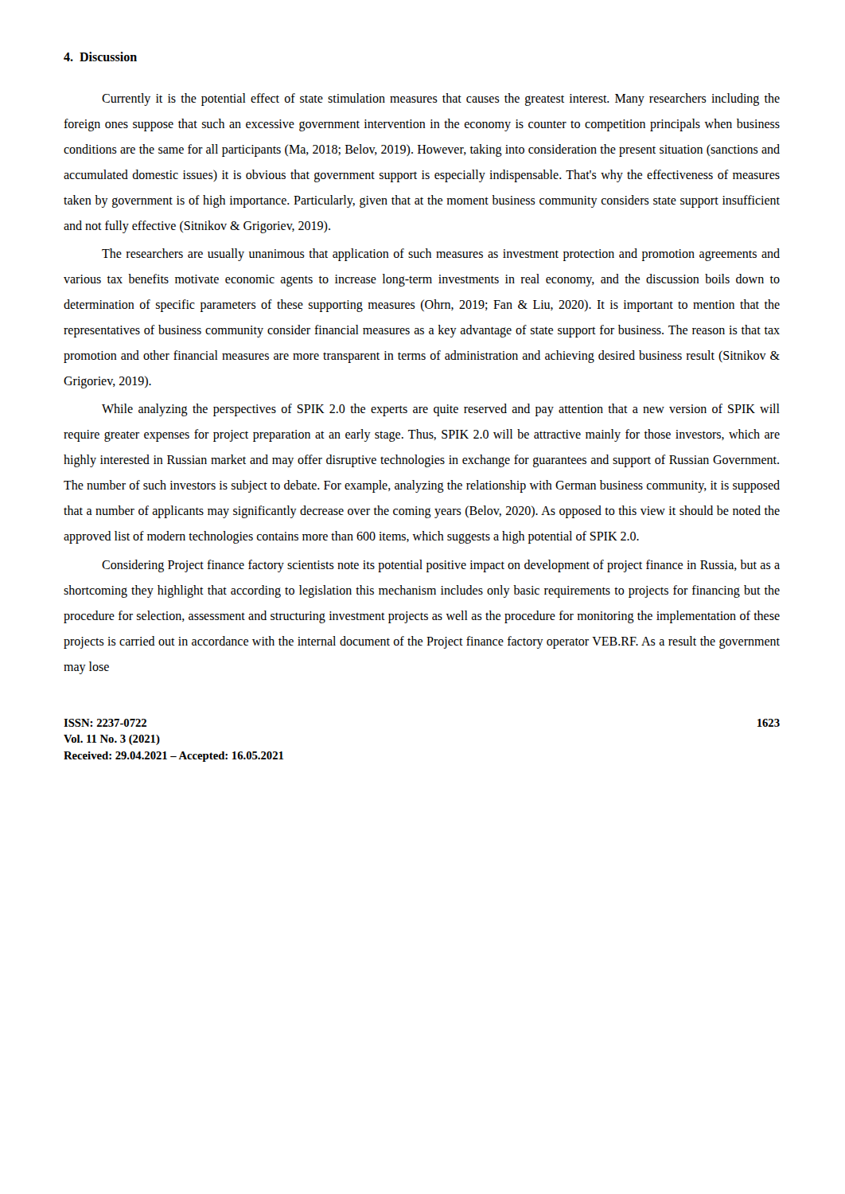4. Discussion
Currently it is the potential effect of state stimulation measures that causes the greatest interest. Many researchers including the foreign ones suppose that such an excessive government intervention in the economy is counter to competition principals when business conditions are the same for all participants (Ma, 2018; Belov, 2019). However, taking into consideration the present situation (sanctions and accumulated domestic issues) it is obvious that government support is especially indispensable. That's why the effectiveness of measures taken by government is of high importance. Particularly, given that at the moment business community considers state support insufficient and not fully effective (Sitnikov & Grigoriev, 2019).
The researchers are usually unanimous that application of such measures as investment protection and promotion agreements and various tax benefits motivate economic agents to increase long-term investments in real economy, and the discussion boils down to determination of specific parameters of these supporting measures (Ohrn, 2019; Fan & Liu, 2020). It is important to mention that the representatives of business community consider financial measures as a key advantage of state support for business. The reason is that tax promotion and other financial measures are more transparent in terms of administration and achieving desired business result (Sitnikov & Grigoriev, 2019).
While analyzing the perspectives of SPIK 2.0 the experts are quite reserved and pay attention that a new version of SPIK will require greater expenses for project preparation at an early stage. Thus, SPIK 2.0 will be attractive mainly for those investors, which are highly interested in Russian market and may offer disruptive technologies in exchange for guarantees and support of Russian Government. The number of such investors is subject to debate. For example, analyzing the relationship with German business community, it is supposed that a number of applicants may significantly decrease over the coming years (Belov, 2020). As opposed to this view it should be noted the approved list of modern technologies contains more than 600 items, which suggests a high potential of SPIK 2.0.
Considering Project finance factory scientists note its potential positive impact on development of project finance in Russia, but as a shortcoming they highlight that according to legislation this mechanism includes only basic requirements to projects for financing but the procedure for selection, assessment and structuring investment projects as well as the procedure for monitoring the implementation of these projects is carried out in accordance with the internal document of the Project finance factory operator VEB.RF. As a result the government may lose
ISSN: 2237-0722
Vol. 11 No. 3 (2021)
Received: 29.04.2021 – Accepted: 16.05.2021
1623